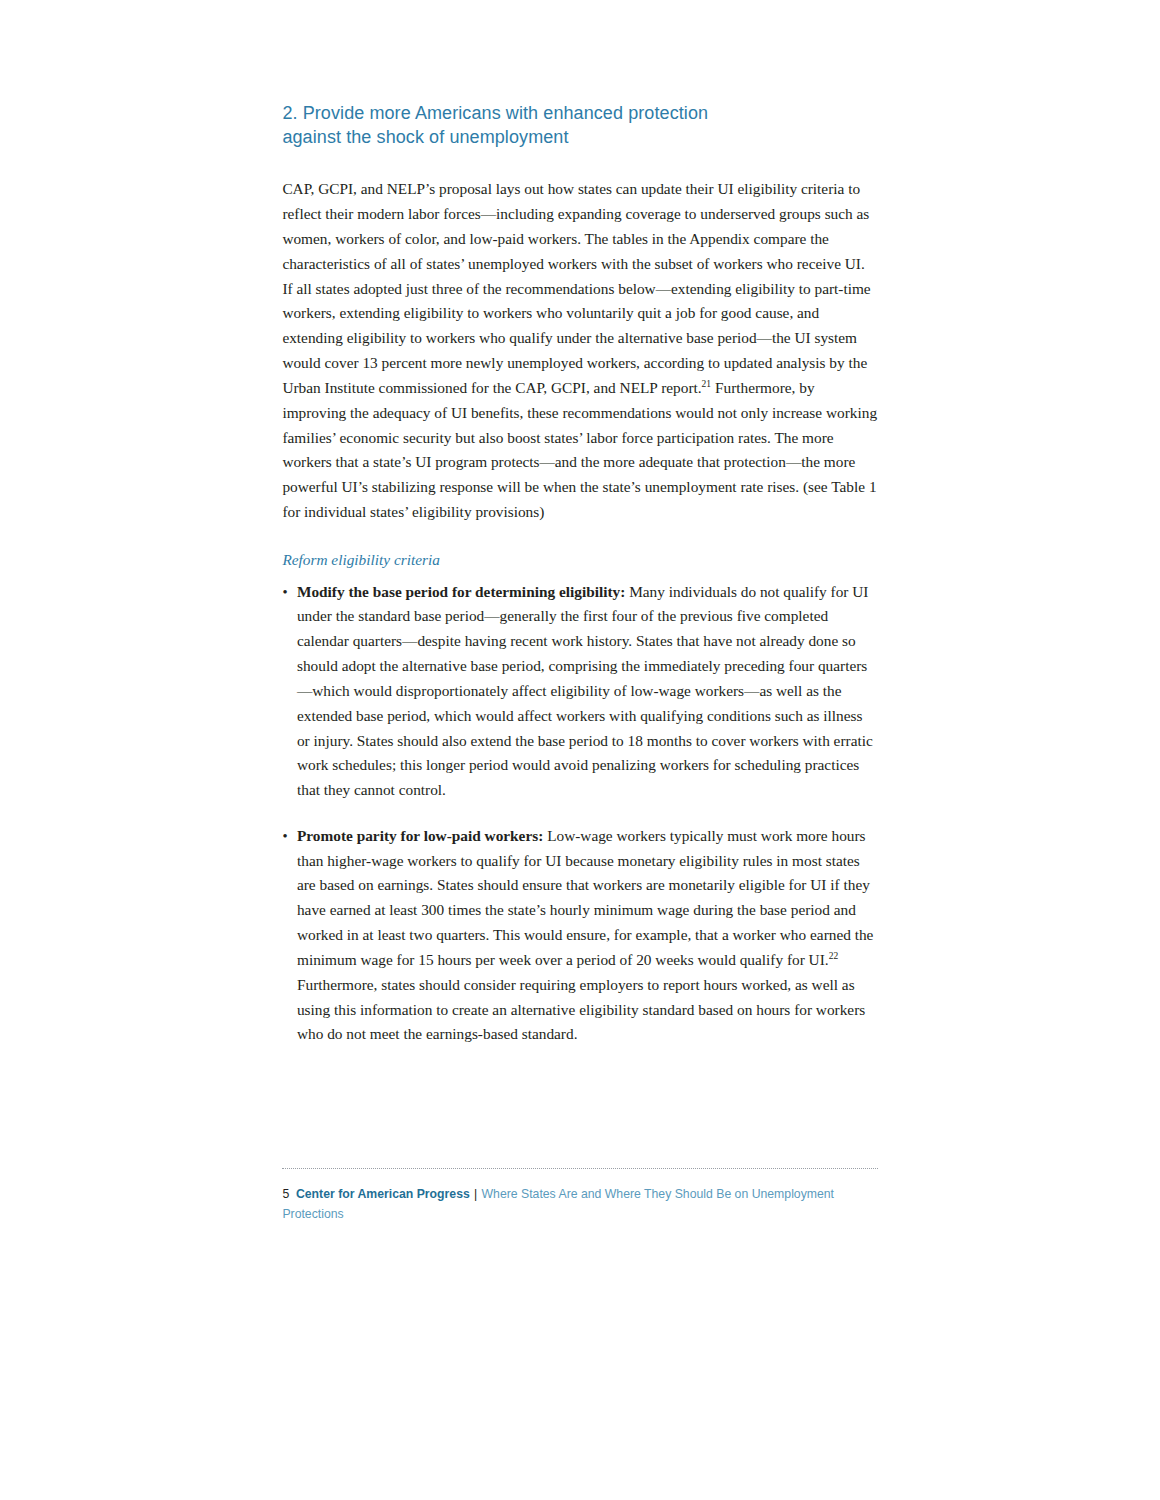2. Provide more Americans with enhanced protection
against the shock of unemployment
CAP, GCPI, and NELP’s proposal lays out how states can update their UI eligibility criteria to reflect their modern labor forces—including expanding coverage to under­served groups such as women, workers of color, and low-paid workers. The tables in the Appendix compare the characteristics of all of states’ unemployed workers with the subset of workers who receive UI. If all states adopted just three of the recom­mendations below—extending eligibility to part-time workers, extending eligibility to workers who voluntarily quit a job for good cause, and extending eligibility to workers who qualify under the alternative base period—the UI system would cover 13 percent more newly unemployed workers, according to updated analysis by the Urban Institute commissioned for the CAP, GCPI, and NELP report.21 Furthermore, by improving the adequacy of UI benefits, these recommendations would not only increase working families’ economic security but also boost states’ labor force participation rates. The more workers that a state’s UI program protects—and the more adequate that protec­tion—the more powerful UI’s stabilizing response will be when the state’s unemploy­ment rate rises. (see Table 1 for individual states’ eligibility provisions)
Reform eligibility criteria
Modify the base period for determining eligibility: Many individuals do not qualify for UI under the standard base period—generally the first four of the previous five completed calendar quarters—despite having recent work history. States that have not already done so should adopt the alternative base period, comprising the imme­diately preceding four quarters—which would disproportionately affect eligibility of low-wage workers—as well as the extended base period, which would affect workers with qualifying conditions such as illness or injury. States should also extend the base period to 18 months to cover workers with erratic work schedules; this longer period would avoid penalizing workers for scheduling practices that they cannot control.
Promote parity for low-paid workers: Low-wage workers typically must work more hours than higher-wage workers to qualify for UI because monetary eligibility rules in most states are based on earnings. States should ensure that workers are mon­etarily eligible for UI if they have earned at least 300 times the state’s hourly mini­mum wage during the base period and worked in at least two quarters. This would ensure, for example, that a worker who earned the minimum wage for 15 hours per week over a period of 20 weeks would qualify for UI.22 Furthermore, states should consider requiring employers to report hours worked, as well as using this informa­tion to create an alternative eligibility standard based on hours for workers who do not meet the earnings-based standard.
5 Center for American Progress|Where States Are and Where They Should Be on Unemployment Protections